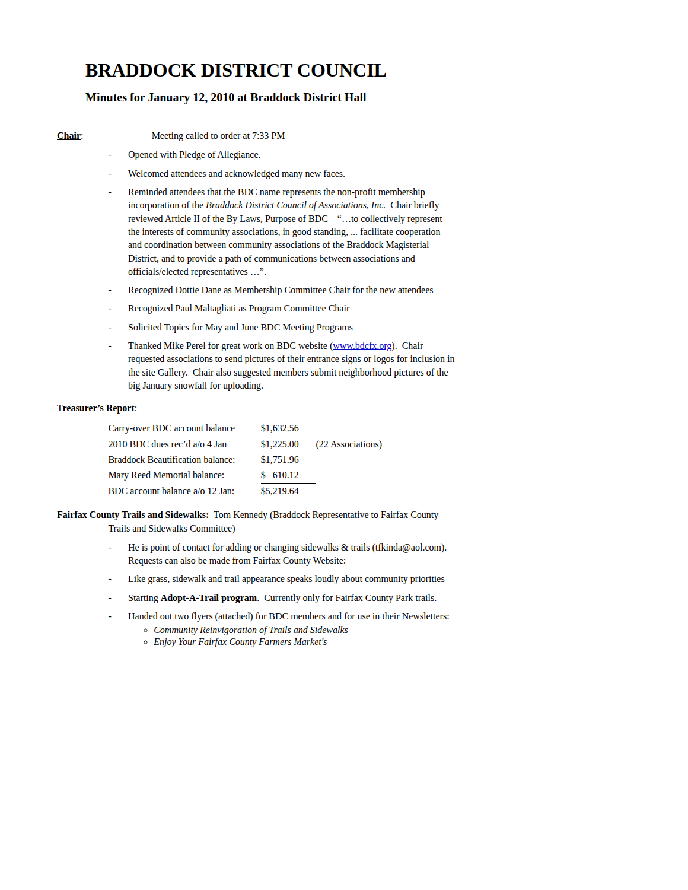BRADDOCK DISTRICT COUNCIL
Minutes for January 12, 2010 at Braddock District Hall
Chair:Meeting called to order at 7:33 PM
Opened with Pledge of Allegiance.
Welcomed attendees and acknowledged many new faces.
Reminded attendees that the BDC name represents the non-profit membership incorporation of the Braddock District Council of Associations, Inc. Chair briefly reviewed Article II of the By Laws, Purpose of BDC – “…to collectively represent the interests of community associations, in good standing, ... facilitate cooperation and coordination between community associations of the Braddock Magisterial District, and to provide a path of communications between associations and officials/elected representatives …”.
Recognized Dottie Dane as Membership Committee Chair for the new attendees
Recognized Paul Maltagliati as Program Committee Chair
Solicited Topics for May and June BDC Meeting Programs
Thanked Mike Perel for great work on BDC website (www.bdcfx.org). Chair requested associations to send pictures of their entrance signs or logos for inclusion in the site Gallery. Chair also suggested members submit neighborhood pictures of the big January snowfall for uploading.
Treasurer’s Report:
| Carry-over BDC account balance | $1,632.56 | |
| 2010 BDC dues rec’d a/o 4 Jan | $1,225.00 | (22 Associations) |
| Braddock Beautification balance: | $1,751.96 | |
| Mary Reed Memorial balance: | $ 610.12 | |
| BDC account balance a/o 12 Jan: | $5,219.64 | |
Fairfax County Trails and Sidewalks: Tom Kennedy (Braddock Representative to Fairfax County Trails and Sidewalks Committee)
He is point of contact for adding or changing sidewalks & trails (tfkinda@aol.com). Requests can also be made from Fairfax County Website:
Like grass, sidewalk and trail appearance speaks loudly about community priorities
Starting Adopt-A-Trail program. Currently only for Fairfax County Park trails.
Handed out two flyers (attached) for BDC members and for use in their Newsletters:
Community Reinvigoration of Trails and Sidewalks
Enjoy Your Fairfax County Farmers Market's